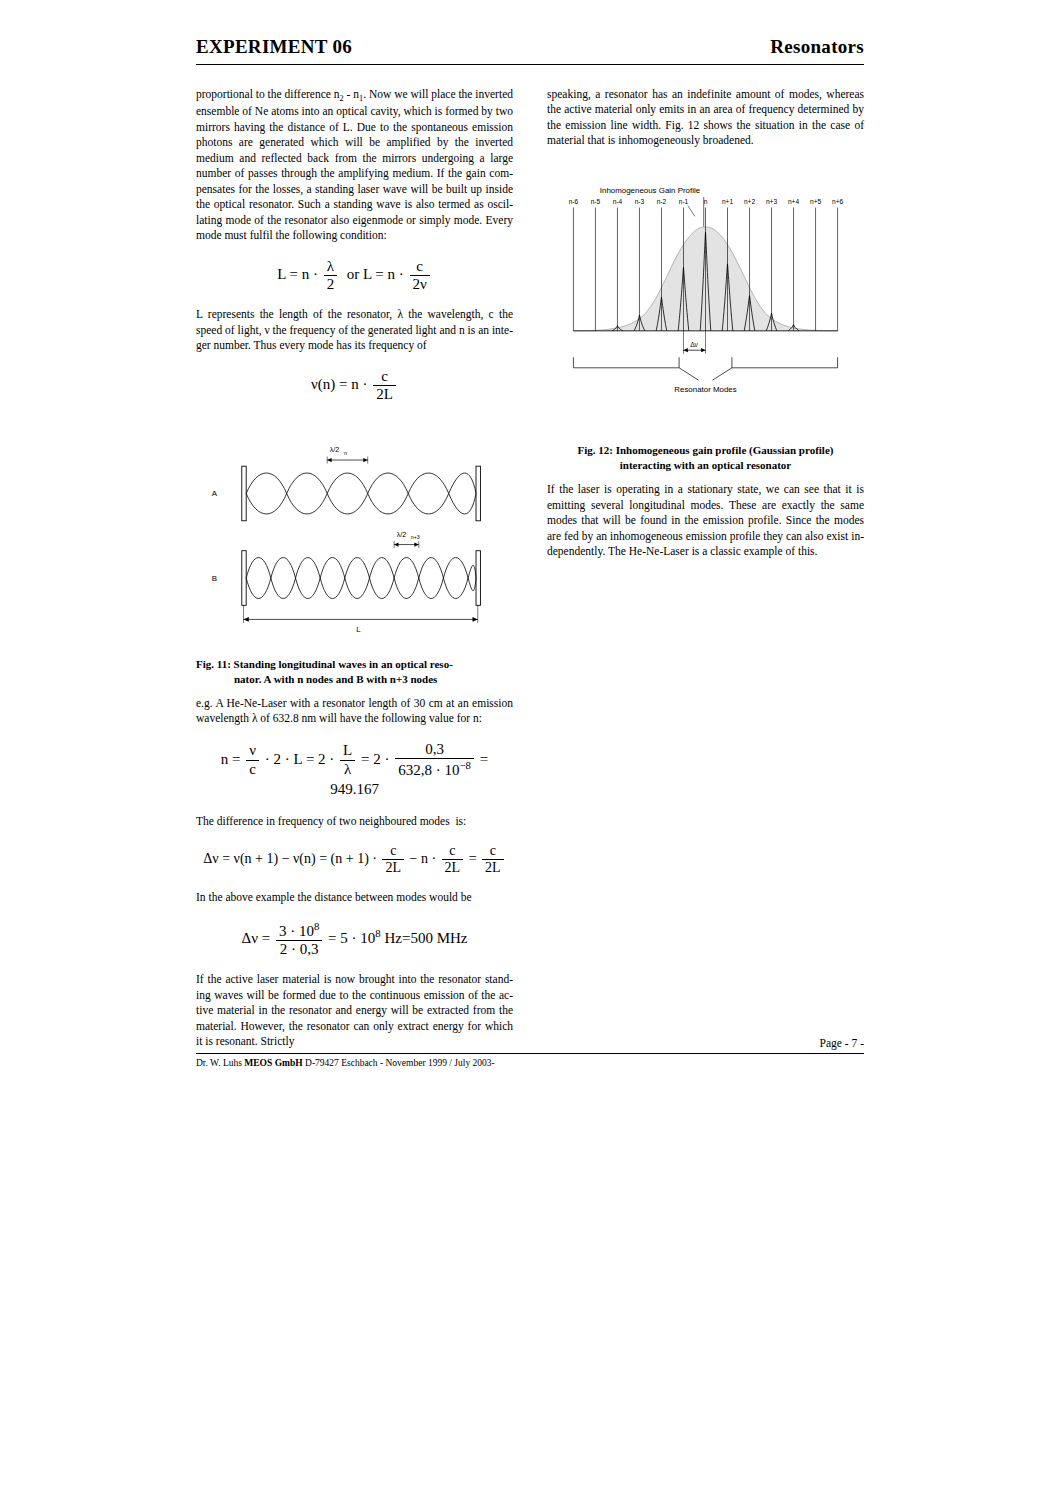EXPERIMENT 06
Resonators
proportional to the difference n2 - n1. Now we will place the inverted ensemble of Ne atoms into an optical cavity, which is formed by two mirrors having the distance of L. Due to the spontaneous emission photons are generated which will be amplified by the inverted medium and reflected back from the mirrors undergoing a large number of passes through the amplifying medium. If the gain compensates for the losses, a standing laser wave will be built up inside the optical resonator. Such a standing wave is also termed as oscillating mode of the resonator also eigenmode or simply mode. Every mode must fulfil the following condition:
L = n · λ 2 or L = n · c 2ν
L represents the length of the resonator, λ the wavelength, c the speed of light, ν the frequency of the generated light and n is an integer number. Thus every mode has its frequency of
ν(n) = n · c 2L
A λ/2 n B λ/2 n+3 L
Fig. 11: Standing longitudinal waves in an optical reso- nator. A with n nodes and B with n+3 nodes
e.g. A He-Ne-Laser with a resonator length of 30 cm at an emission wavelength λ of 632.8 nm will have the following value for n:
n = νc · 2 · L = 2 · Lλ = 2 · 0,3632,8 · 10−8 = 949.167
The difference in frequency of two neighboured modes is:
Δν = ν(n + 1) − ν(n) = (n + 1) · c 2L − n · c 2L = c 2L
In the above example the distance between modes would be
Δν = 3 · 1082 · 0,3 = 5 · 108 Hz=500 MHz
If the active laser material is now brought into the resonator standing waves will be formed due to the continuous emission of the active material in the resonator and energy will be extracted from the material. However, the resonator can only extract energy for which it is resonant. Strictly
speaking, a resonator has an indefinite amount of modes, whereas the active material only emits in an area of frequency determined by the emission line width. Fig. 12 shows the situation in the case of material that is inhomogeneously broadened.
Inhomogeneous Gain Profile n-6 n-5 n-4 n-3 n-2 n-1 n n+1 n+2 n+3 n+4 n+5 n+6 Δν Resonator Modes
Fig. 12: Inhomogeneous gain profile (Gaussian profile)
interacting with an optical resonator
If the laser is operating in a stationary state, we can see that it is emitting several longitudinal modes. These are exactly the same modes that will be found in the emission profile. Since the modes are fed by an inhomogeneous emission profile they can also exist independently. The He-Ne-Laser is a classic example of this.
Page - 7 -
Dr. W. Luhs MEOS GmbH D-79427 Eschbach - November 1999 / July 2003-